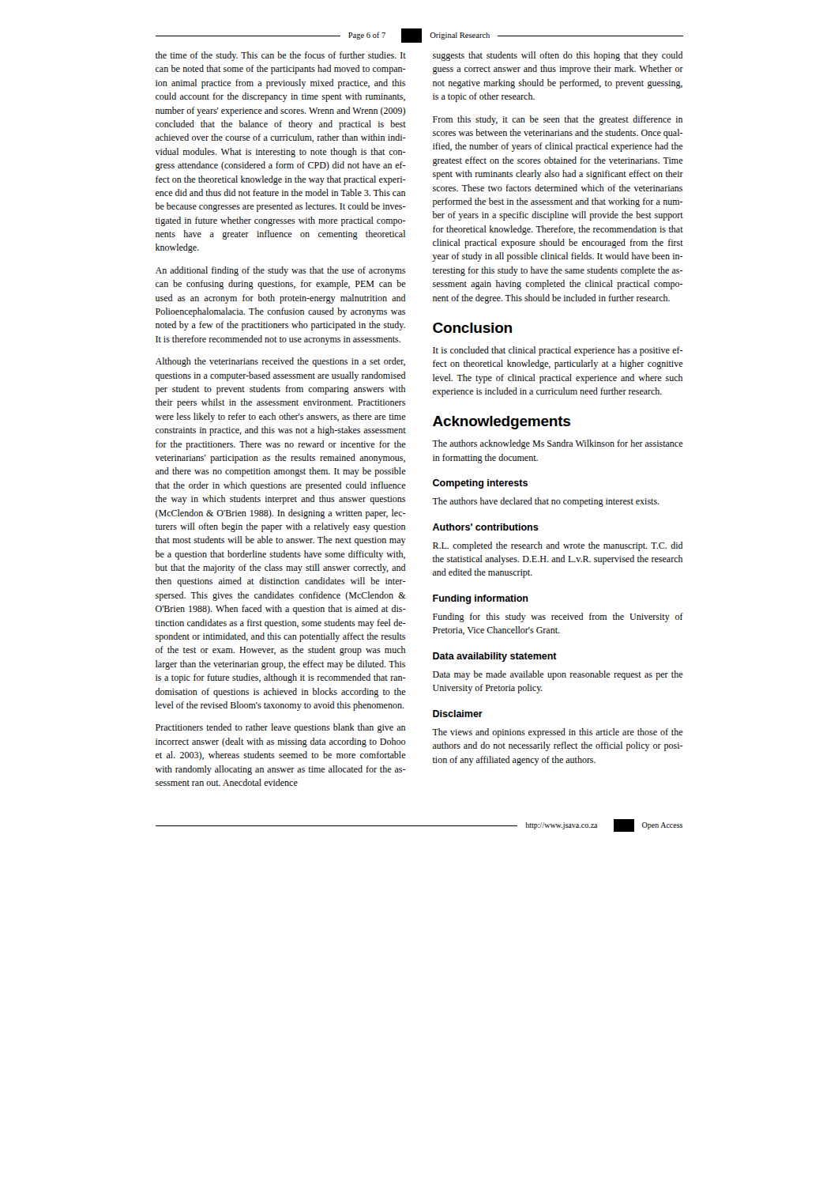Page 6 of 7
Original Research
the time of the study. This can be the focus of further studies. It can be noted that some of the participants had moved to companion animal practice from a previously mixed practice, and this could account for the discrepancy in time spent with ruminants, number of years' experience and scores. Wrenn and Wrenn (2009) concluded that the balance of theory and practical is best achieved over the course of a curriculum, rather than within individual modules. What is interesting to note though is that congress attendance (considered a form of CPD) did not have an effect on the theoretical knowledge in the way that practical experience did and thus did not feature in the model in Table 3. This can be because congresses are presented as lectures. It could be investigated in future whether congresses with more practical components have a greater influence on cementing theoretical knowledge.
An additional finding of the study was that the use of acronyms can be confusing during questions, for example, PEM can be used as an acronym for both protein-energy malnutrition and Polioencephalomalacia. The confusion caused by acronyms was noted by a few of the practitioners who participated in the study. It is therefore recommended not to use acronyms in assessments.
Although the veterinarians received the questions in a set order, questions in a computer-based assessment are usually randomised per student to prevent students from comparing answers with their peers whilst in the assessment environment. Practitioners were less likely to refer to each other's answers, as there are time constraints in practice, and this was not a high-stakes assessment for the practitioners. There was no reward or incentive for the veterinarians' participation as the results remained anonymous, and there was no competition amongst them. It may be possible that the order in which questions are presented could influence the way in which students interpret and thus answer questions (McClendon & O'Brien 1988). In designing a written paper, lecturers will often begin the paper with a relatively easy question that most students will be able to answer. The next question may be a question that borderline students have some difficulty with, but that the majority of the class may still answer correctly, and then questions aimed at distinction candidates will be interspersed. This gives the candidates confidence (McClendon & O'Brien 1988). When faced with a question that is aimed at distinction candidates as a first question, some students may feel despondent or intimidated, and this can potentially affect the results of the test or exam. However, as the student group was much larger than the veterinarian group, the effect may be diluted. This is a topic for future studies, although it is recommended that randomisation of questions is achieved in blocks according to the level of the revised Bloom's taxonomy to avoid this phenomenon.
Practitioners tended to rather leave questions blank than give an incorrect answer (dealt with as missing data according to Dohoo et al. 2003), whereas students seemed to be more comfortable with randomly allocating an answer as time allocated for the assessment ran out. Anecdotal evidence
suggests that students will often do this hoping that they could guess a correct answer and thus improve their mark. Whether or not negative marking should be performed, to prevent guessing, is a topic of other research.
From this study, it can be seen that the greatest difference in scores was between the veterinarians and the students. Once qualified, the number of years of clinical practical experience had the greatest effect on the scores obtained for the veterinarians. Time spent with ruminants clearly also had a significant effect on their scores. These two factors determined which of the veterinarians performed the best in the assessment and that working for a number of years in a specific discipline will provide the best support for theoretical knowledge. Therefore, the recommendation is that clinical practical exposure should be encouraged from the first year of study in all possible clinical fields. It would have been interesting for this study to have the same students complete the assessment again having completed the clinical practical component of the degree. This should be included in further research.
Conclusion
It is concluded that clinical practical experience has a positive effect on theoretical knowledge, particularly at a higher cognitive level. The type of clinical practical experience and where such experience is included in a curriculum need further research.
Acknowledgements
The authors acknowledge Ms Sandra Wilkinson for her assistance in formatting the document.
Competing interests
The authors have declared that no competing interest exists.
Authors' contributions
R.L. completed the research and wrote the manuscript. T.C. did the statistical analyses. D.E.H. and L.v.R. supervised the research and edited the manuscript.
Funding information
Funding for this study was received from the University of Pretoria, Vice Chancellor's Grant.
Data availability statement
Data may be made available upon reasonable request as per the University of Pretoria policy.
Disclaimer
The views and opinions expressed in this article are those of the authors and do not necessarily reflect the official policy or position of any affiliated agency of the authors.
http://www.jsava.co.za
Open Access